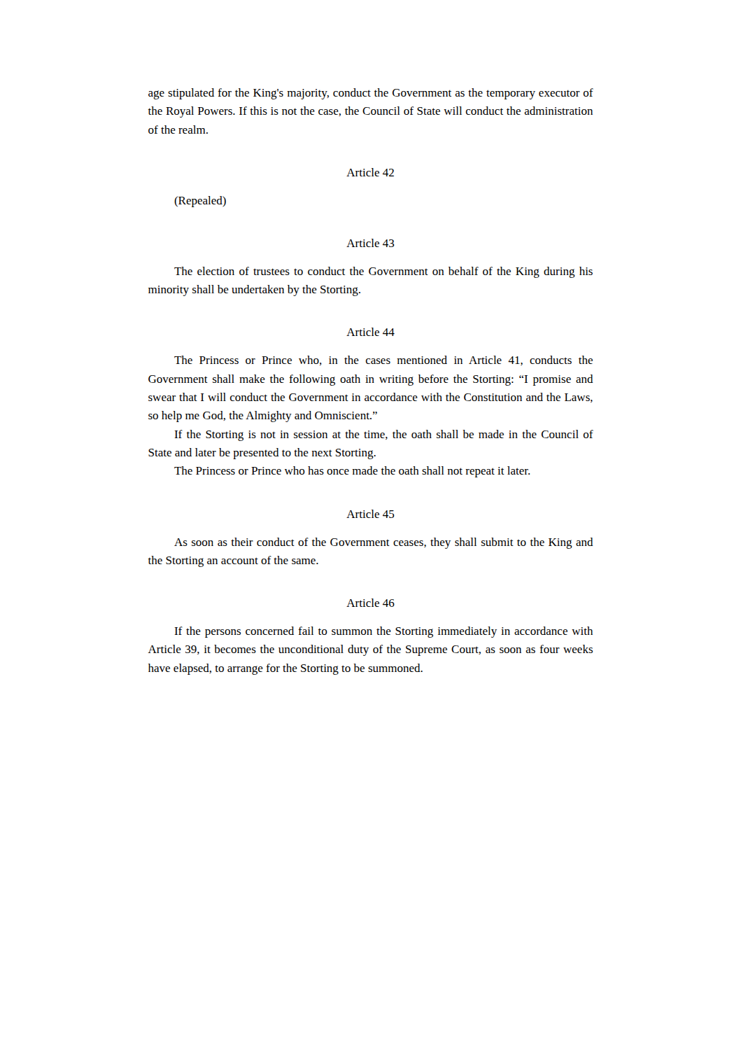age stipulated for the King's majority, conduct the Government as the temporary executor of the Royal Powers. If this is not the case, the Council of State will conduct the administration of the realm.
Article 42
(Repealed)
Article 43
The election of trustees to conduct the Government on behalf of the King during his minority shall be undertaken by the Storting.
Article 44
The Princess or Prince who, in the cases mentioned in Article 41, conducts the Government shall make the following oath in writing before the Storting: “I promise and swear that I will conduct the Government in accordance with the Constitution and the Laws, so help me God, the Almighty and Omniscient.”
If the Storting is not in session at the time, the oath shall be made in the Council of State and later be presented to the next Storting.
The Princess or Prince who has once made the oath shall not repeat it later.
Article 45
As soon as their conduct of the Government ceases, they shall submit to the King and the Storting an account of the same.
Article 46
If the persons concerned fail to summon the Storting immediately in accordance with Article 39, it becomes the unconditional duty of the Supreme Court, as soon as four weeks have elapsed, to arrange for the Storting to be summoned.